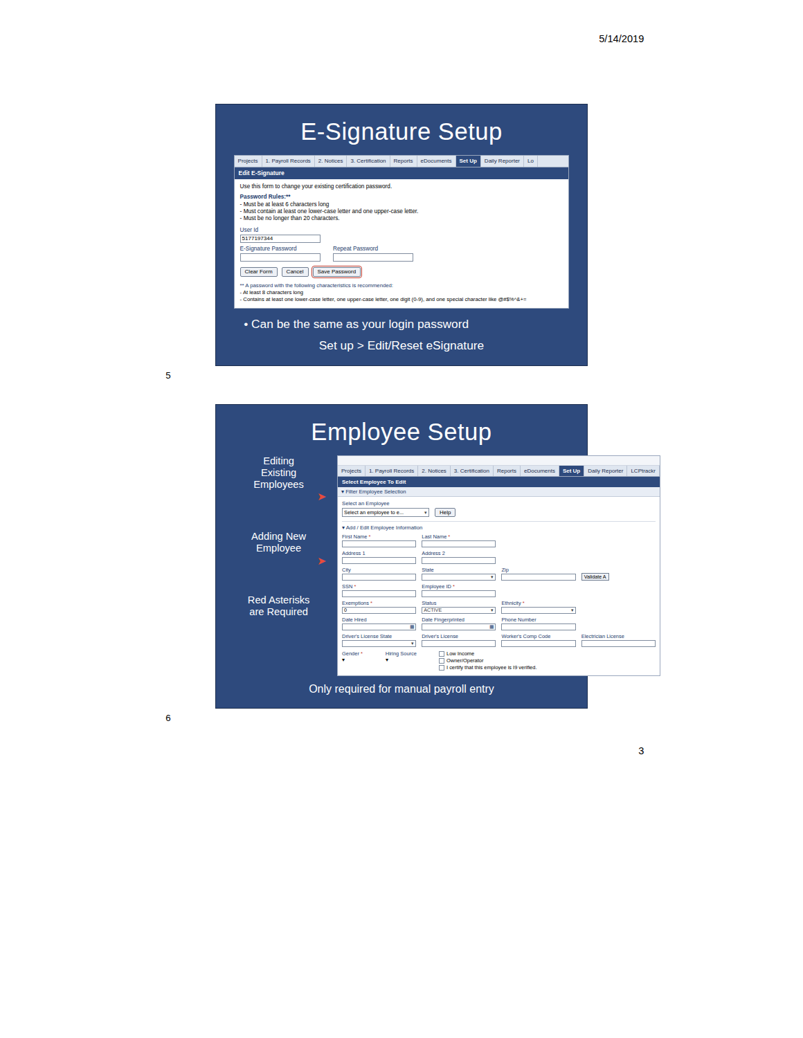5/14/2019
E-Signature Setup
Projects
1. Payroll Records
2. Notices
3. Certification
Reports
eDocuments
Set Up
Daily Reporter
Lo
Edit E-Signature
Use this form to change your existing certification password.
Password Rules:**
- Must be at least 6 characters long
- Must contain at least one lower-case letter and one upper-case letter.
- Must be no longer than 20 characters.
User Id
5177197344
E-Signature Password
Repeat Password
Clear Form Cancel Save Password
** A password with the following characteristics is recommended:
- At least 8 characters long
- Contains at least one lower-case letter, one upper-case letter, one digit (0-9), and one special character like @#$%^&+=
Can be the same as your login password
Set up > Edit/Reset eSignature
5
Employee Setup
Editing
Existing
Employees ➤
Adding New
Employee ➤
Red Asterisks
are Required
Projects
1. Payroll Records
2. Notices
3. Certification
Reports
eDocuments
Set Up
Daily Reporter
LCPtrackr
Select Employee To Edit
▾ Filter Employee Selection
Select an Employee
Select an employee to e...▾ Help
▾ Add / Edit Employee Information
First Name *
Last Name *
Address 1
Address 2
City
State
▾
Zip
Validate A
SSN *
Employee ID *
Exemptions *
0
Status
ACTIVE▾
Ethnicity *
▾
Date Hired
▦
Date Fingerprinted
▦
Phone Number
Driver's License State
▾
Driver's License
Worker's Comp Code
Electrician License
Gender *
▾
Hiring Source
▾
Low Income Owner/Operator I certify that this employee is I9 verified.
Only required for manual payroll entry
6
3